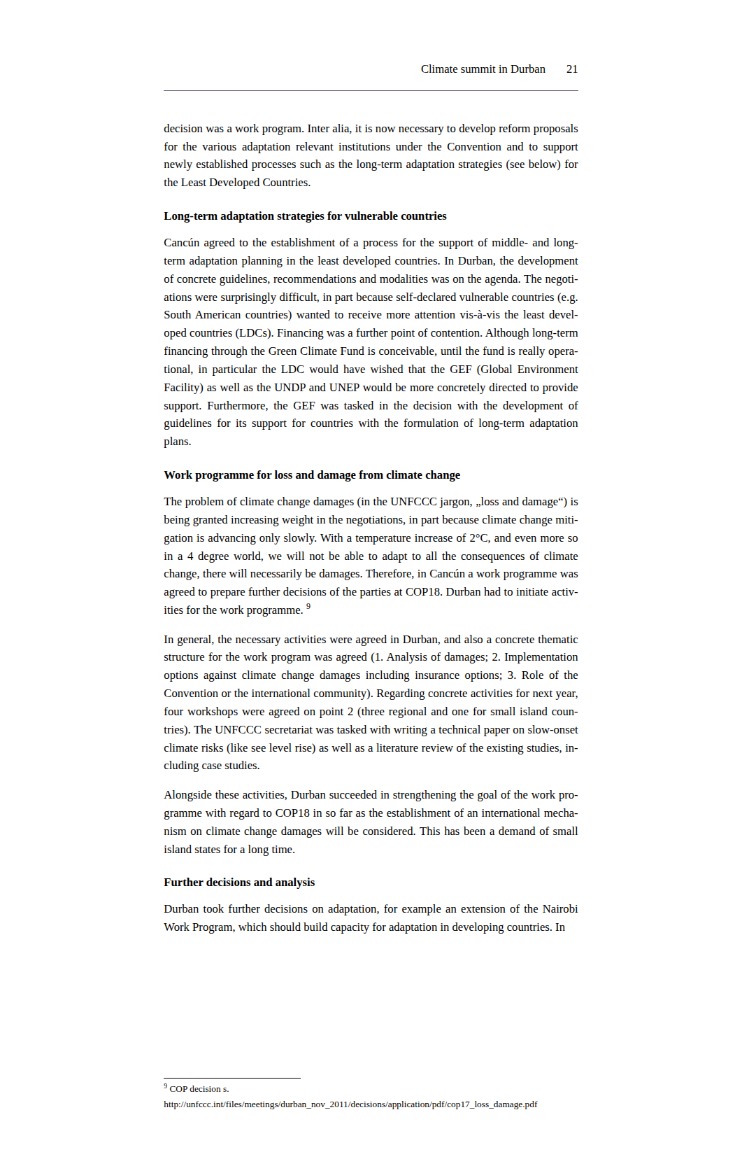Climate summit in Durban 21
decision was a work program. Inter alia, it is now necessary to develop reform proposals for the various adaptation relevant institutions under the Convention and to support newly established processes such as the long-term adaptation strategies (see below) for the Least Developed Countries.
Long-term adaptation strategies for vulnerable countries
Cancún agreed to the establishment of a process for the support of middle- and long-term adaptation planning in the least developed countries. In Durban, the development of concrete guidelines, recommendations and modalities was on the agenda. The negotiations were surprisingly difficult, in part because self-declared vulnerable countries (e.g. South American countries) wanted to receive more attention vis-à-vis the least developed countries (LDCs). Financing was a further point of contention. Although long-term financing through the Green Climate Fund is conceivable, until the fund is really operational, in particular the LDC would have wished that the GEF (Global Environment Facility) as well as the UNDP and UNEP would be more concretely directed to provide support. Furthermore, the GEF was tasked in the decision with the development of guidelines for its support for countries with the formulation of long-term adaptation plans.
Work programme for loss and damage from climate change
The problem of climate change damages (in the UNFCCC jargon, „loss and damage“) is being granted increasing weight in the negotiations, in part because climate change mitigation is advancing only slowly. With a temperature increase of 2°C, and even more so in a 4 degree world, we will not be able to adapt to all the consequences of climate change, there will necessarily be damages. Therefore, in Cancún a work programme was agreed to prepare further decisions of the parties at COP18. Durban had to initiate activities for the work programme. 9
In general, the necessary activities were agreed in Durban, and also a concrete thematic structure for the work program was agreed (1. Analysis of damages; 2. Implementation options against climate change damages including insurance options; 3. Role of the Convention or the international community). Regarding concrete activities for next year, four workshops were agreed on point 2 (three regional and one for small island countries). The UNFCCC secretariat was tasked with writing a technical paper on slow-onset climate risks (like see level rise) as well as a literature review of the existing studies, including case studies.
Alongside these activities, Durban succeeded in strengthening the goal of the work programme with regard to COP18 in so far as the establishment of an international mechanism on climate change damages will be considered. This has been a demand of small island states for a long time.
Further decisions and analysis
Durban took further decisions on adaptation, for example an extension of the Nairobi Work Program, which should build capacity for adaptation in developing countries. In
9 COP decision s.
http://unfccc.int/files/meetings/durban_nov_2011/decisions/application/pdf/cop17_loss_damage.pdf